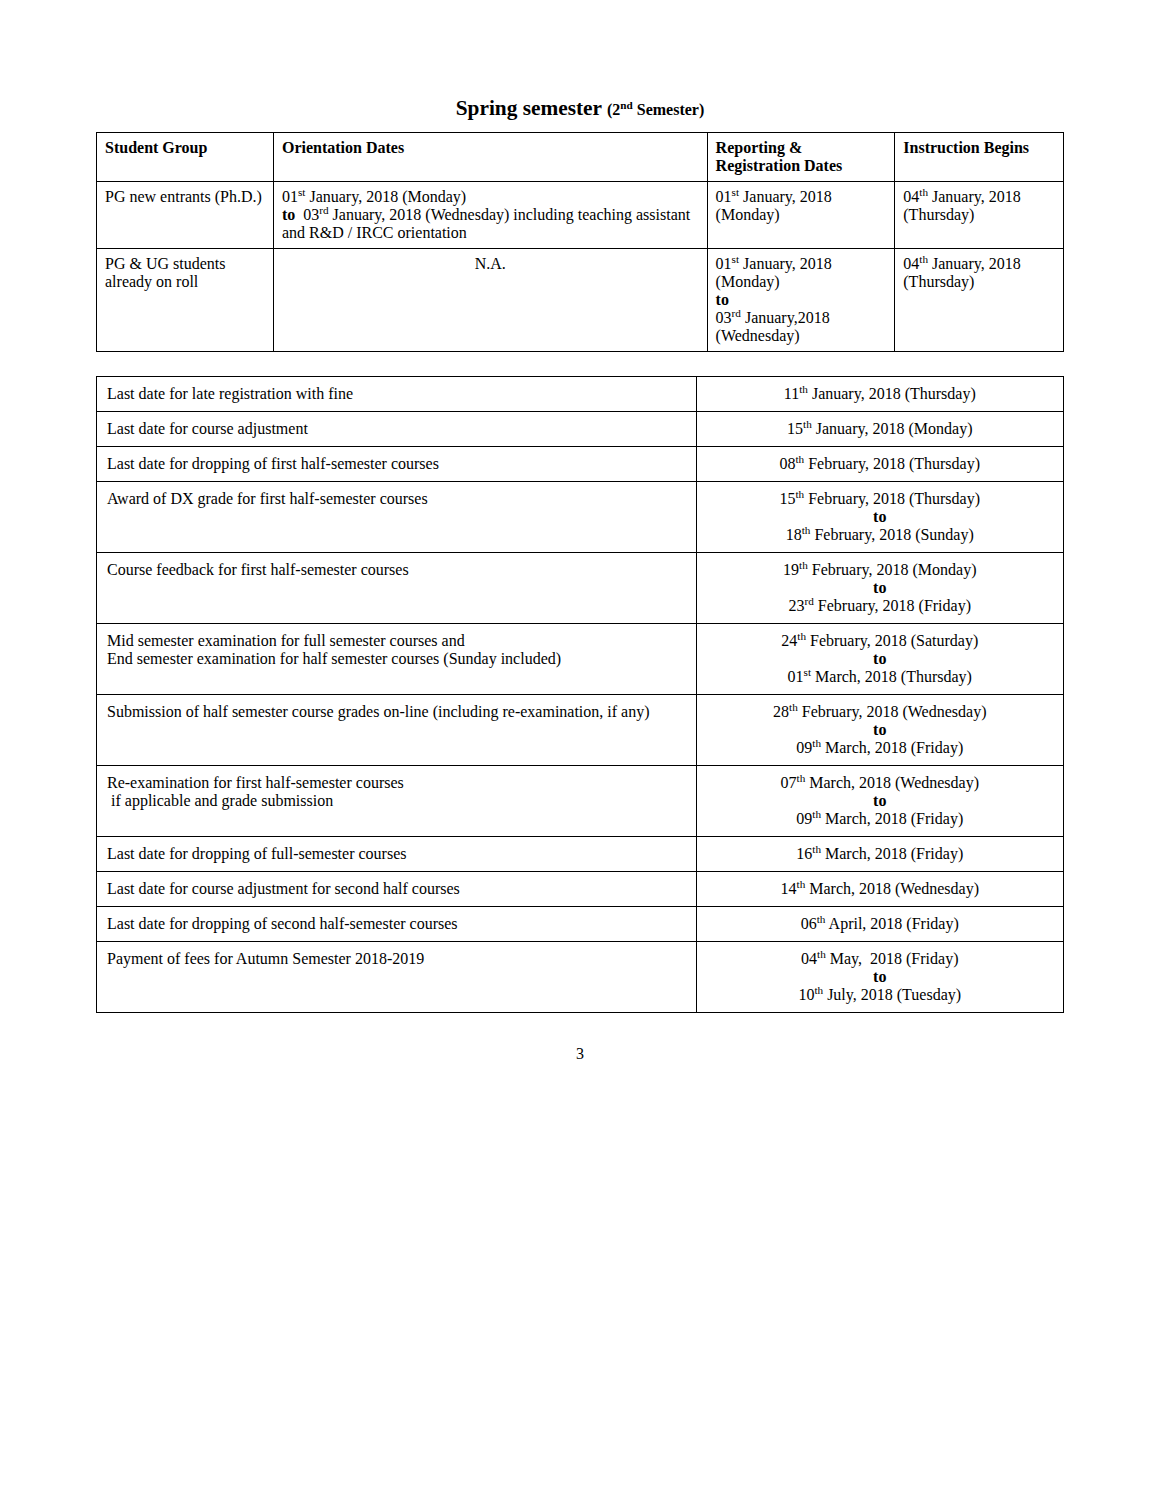Spring semester (2nd Semester)
| Student Group | Orientation Dates | Reporting & Registration Dates | Instruction Begins |
| --- | --- | --- | --- |
| PG new entrants (Ph.D.) | 01 st January, 2018 (Monday) to 03 rd January, 2018 (Wednesday) including teaching assistant and R&D / IRCC orientation | 01 st January, 2018 (Monday) | 04 th January, 2018 (Thursday) |
| PG & UG students already on roll | N.A. | 01 st January, 2018 (Monday) to 03 rd January,2018 (Wednesday) | 04 th January, 2018 (Thursday) |
| Last date for late registration with fine | 11 th January, 2018 (Thursday) |
| Last date for course adjustment | 15 th January, 2018 (Monday) |
| Last date for dropping of first half-semester courses | 08 th February, 2018 (Thursday) |
| Award of DX grade for first half-semester courses | 15 th February, 2018 (Thursday) to 18 th February, 2018 (Sunday) |
| Course feedback for first half-semester courses | 19 th February, 2018 (Monday) to 23 rd February, 2018 (Friday) |
| Mid semester examination for full semester courses and End semester examination for half semester courses (Sunday included) | 24 th February, 2018 (Saturday) to 01 st March, 2018 (Thursday) |
| Submission of half semester course grades on-line (including re-examination, if any) | 28 th February, 2018 (Wednesday) to 09 th March, 2018 (Friday) |
| Re-examination for first half-semester courses if applicable and grade submission | 07 th March, 2018 (Wednesday) to 09 th March, 2018 (Friday) |
| Last date for dropping of full-semester courses | 16 th March, 2018 (Friday) |
| Last date for course adjustment for second half courses | 14 th March, 2018 (Wednesday) |
| Last date for dropping of second half-semester courses | 06 th April, 2018 (Friday) |
| Payment of fees for Autumn Semester 2018-2019 | 04 th May, 2018 (Friday) to 10 th July, 2018 (Tuesday) |
3